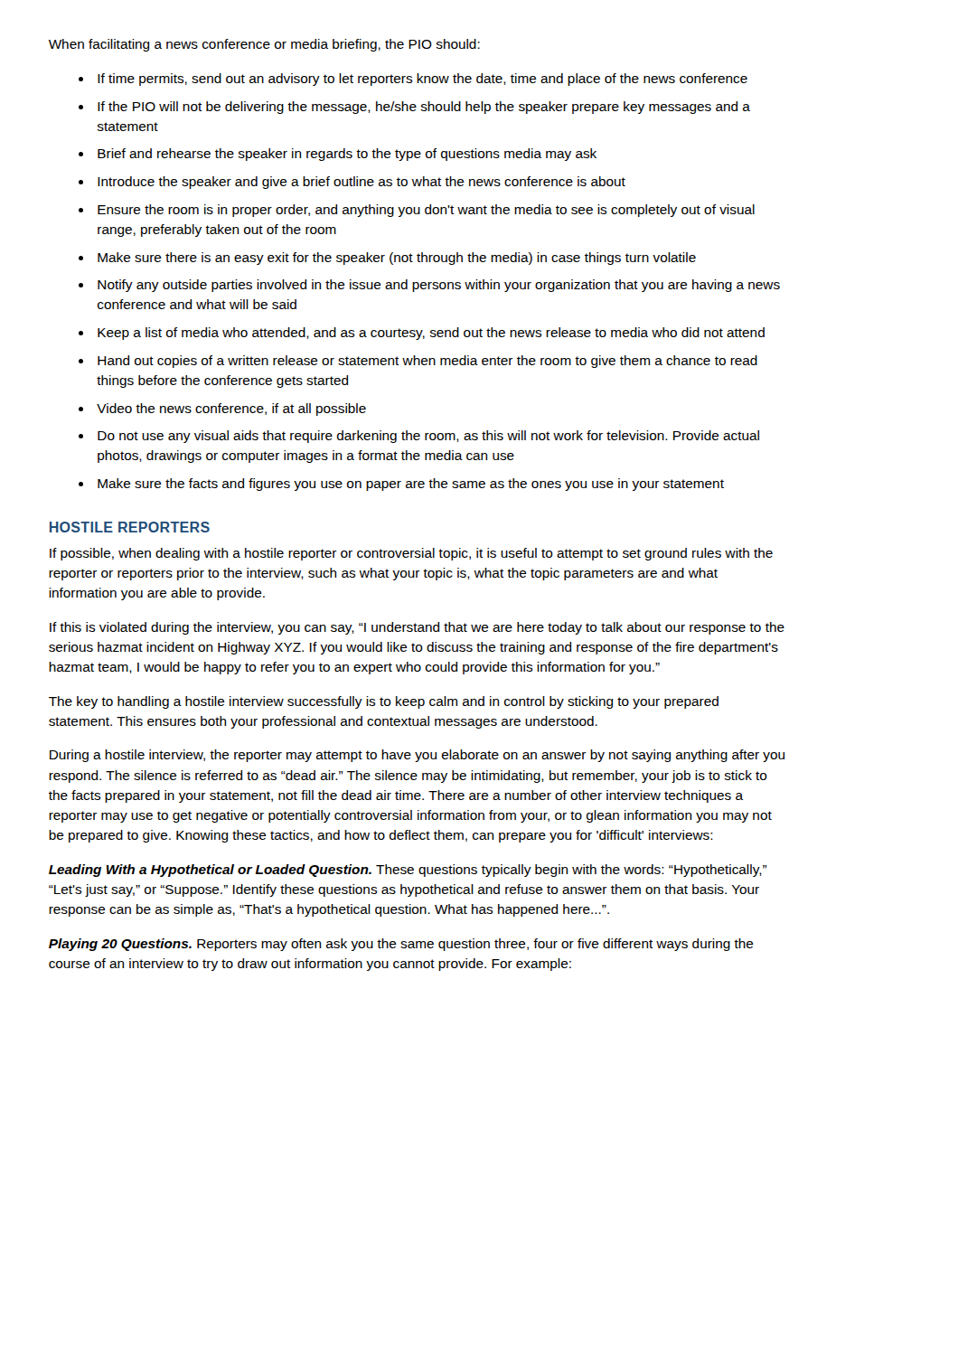When facilitating a news conference or media briefing, the PIO should:
If time permits, send out an advisory to let reporters know the date, time and place of the news conference
If the PIO will not be delivering the message, he/she should help the speaker prepare key messages and a statement
Brief and rehearse the speaker in regards to the type of questions media may ask
Introduce the speaker and give a brief outline as to what the news conference is about
Ensure the room is in proper order, and anything you don't want the media to see is completely out of visual range, preferably taken out of the room
Make sure there is an easy exit for the speaker (not through the media) in case things turn volatile
Notify any outside parties involved in the issue and persons within your organization that you are having a news conference and what will be said
Keep a list of media who attended, and as a courtesy, send out the news release to media who did not attend
Hand out copies of a written release or statement when media enter the room to give them a chance to read things before the conference gets started
Video the news conference, if at all possible
Do not use any visual aids that require darkening the room, as this will not work for television. Provide actual photos, drawings or computer images in a format the media can use
Make sure the facts and figures you use on paper are the same as the ones you use in your statement
HOSTILE REPORTERS
If possible, when dealing with a hostile reporter or controversial topic, it is useful to attempt to set ground rules with the reporter or reporters prior to the interview, such as what your topic is, what the topic parameters are and what information you are able to provide.
If this is violated during the interview, you can say, “I understand that we are here today to talk about our response to the serious hazmat incident on Highway XYZ. If you would like to discuss the training and response of the fire department's hazmat team, I would be happy to refer you to an expert who could provide this information for you.”
The key to handling a hostile interview successfully is to keep calm and in control by sticking to your prepared statement. This ensures both your professional and contextual messages are understood.
During a hostile interview, the reporter may attempt to have you elaborate on an answer by not saying anything after you respond. The silence is referred to as “dead air.” The silence may be intimidating, but remember, your job is to stick to the facts prepared in your statement, not fill the dead air time. There are a number of other interview techniques a reporter may use to get negative or potentially controversial information from your, or to glean information you may not be prepared to give. Knowing these tactics, and how to deflect them, can prepare you for 'difficult' interviews:
Leading With a Hypothetical or Loaded Question. These questions typically begin with the words: “Hypothetically,” “Let's just say,” or “Suppose.” Identify these questions as hypothetical and refuse to answer them on that basis. Your response can be as simple as, “That's a hypothetical question. What has happened here...”.
Playing 20 Questions. Reporters may often ask you the same question three, four or five different ways during the course of an interview to try to draw out information you cannot provide. For example: